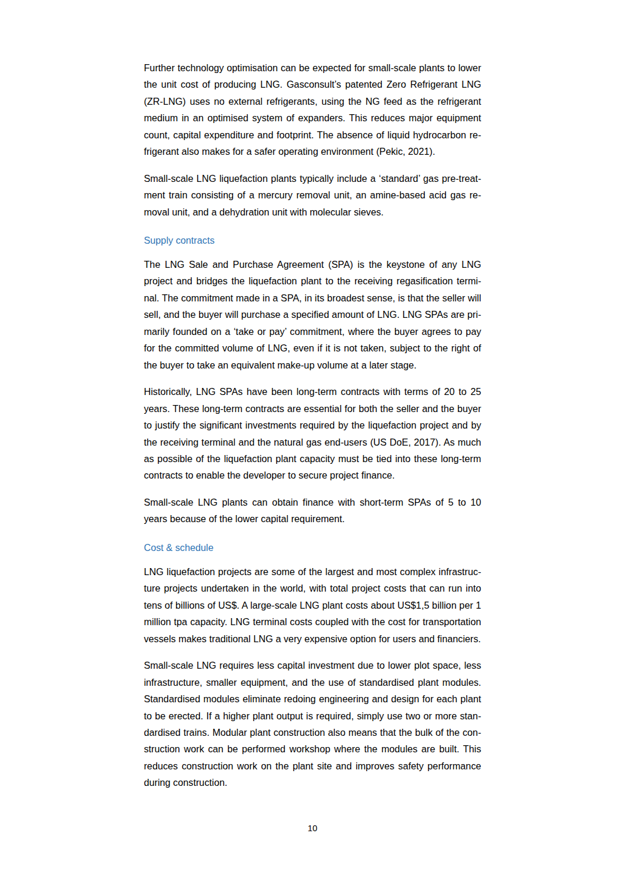Further technology optimisation can be expected for small-scale plants to lower the unit cost of producing LNG. Gasconsult’s patented Zero Refrigerant LNG (ZR-LNG) uses no external refrigerants, using the NG feed as the refrigerant medium in an optimised system of expanders. This reduces major equipment count, capital expenditure and footprint. The absence of liquid hydrocarbon refrigerant also makes for a safer operating environment (Pekic, 2021).
Small-scale LNG liquefaction plants typically include a ‘standard’ gas pre-treatment train consisting of a mercury removal unit, an amine-based acid gas removal unit, and a dehydration unit with molecular sieves.
Supply contracts
The LNG Sale and Purchase Agreement (SPA) is the keystone of any LNG project and bridges the liquefaction plant to the receiving regasification terminal. The commitment made in a SPA, in its broadest sense, is that the seller will sell, and the buyer will purchase a specified amount of LNG. LNG SPAs are primarily founded on a ‘take or pay’ commitment, where the buyer agrees to pay for the committed volume of LNG, even if it is not taken, subject to the right of the buyer to take an equivalent make-up volume at a later stage.
Historically, LNG SPAs have been long-term contracts with terms of 20 to 25 years. These long-term contracts are essential for both the seller and the buyer to justify the significant investments required by the liquefaction project and by the receiving terminal and the natural gas end-users (US DoE, 2017). As much as possible of the liquefaction plant capacity must be tied into these long-term contracts to enable the developer to secure project finance.
Small-scale LNG plants can obtain finance with short-term SPAs of 5 to 10 years because of the lower capital requirement.
Cost & schedule
LNG liquefaction projects are some of the largest and most complex infrastructure projects undertaken in the world, with total project costs that can run into tens of billions of US$. A large-scale LNG plant costs about US$1,5 billion per 1 million tpa capacity. LNG terminal costs coupled with the cost for transportation vessels makes traditional LNG a very expensive option for users and financiers.
Small-scale LNG requires less capital investment due to lower plot space, less infrastructure, smaller equipment, and the use of standardised plant modules. Standardised modules eliminate redoing engineering and design for each plant to be erected. If a higher plant output is required, simply use two or more standardised trains. Modular plant construction also means that the bulk of the construction work can be performed workshop where the modules are built. This reduces construction work on the plant site and improves safety performance during construction.
10